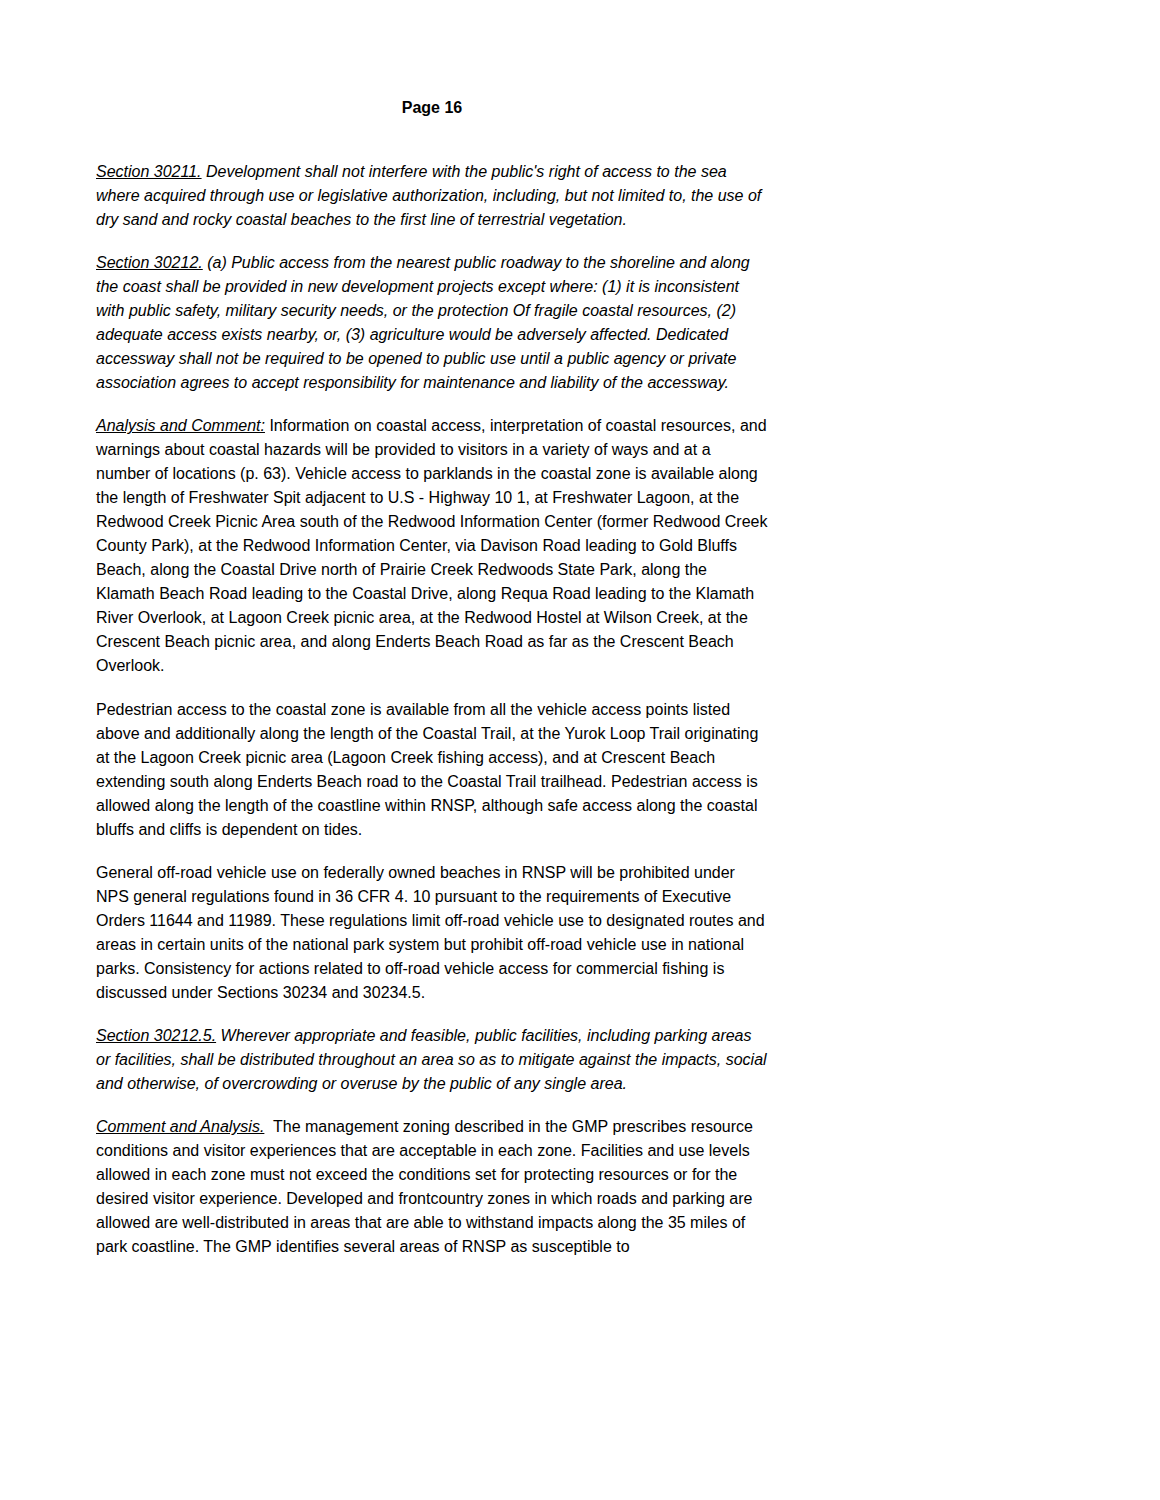Page 16
Section 30211. Development shall not interfere with the public's right of access to the sea where acquired through use or legislative authorization, including, but not limited to, the use of dry sand and rocky coastal beaches to the first line of terrestrial vegetation.
Section 30212. (a) Public access from the nearest public roadway to the shoreline and along the coast shall be provided in new development projects except where: (1) it is inconsistent with public safety, military security needs, or the protection Of fragile coastal resources, (2) adequate access exists nearby, or, (3) agriculture would be adversely affected. Dedicated accessway shall not be required to be opened to public use until a public agency or private association agrees to accept responsibility for maintenance and liability of the accessway.
Analysis and Comment: Information on coastal access, interpretation of coastal resources, and warnings about coastal hazards will be provided to visitors in a variety of ways and at a number of locations (p. 63). Vehicle access to parklands in the coastal zone is available along the length of Freshwater Spit adjacent to U.S - Highway 10 1, at Freshwater Lagoon, at the Redwood Creek Picnic Area south of the Redwood Information Center (former Redwood Creek County Park), at the Redwood Information Center, via Davison Road leading to Gold Bluffs Beach, along the Coastal Drive north of Prairie Creek Redwoods State Park, along the Klamath Beach Road leading to the Coastal Drive, along Requa Road leading to the Klamath River Overlook, at Lagoon Creek picnic area, at the Redwood Hostel at Wilson Creek, at the Crescent Beach picnic area, and along Enderts Beach Road as far as the Crescent Beach Overlook.
Pedestrian access to the coastal zone is available from all the vehicle access points listed above and additionally along the length of the Coastal Trail, at the Yurok Loop Trail originating at the Lagoon Creek picnic area (Lagoon Creek fishing access), and at Crescent Beach extending south along Enderts Beach road to the Coastal Trail trailhead. Pedestrian access is allowed along the length of the coastline within RNSP, although safe access along the coastal bluffs and cliffs is dependent on tides.
General off-road vehicle use on federally owned beaches in RNSP will be prohibited under NPS general regulations found in 36 CFR 4. 10 pursuant to the requirements of Executive Orders 11644 and 11989. These regulations limit off-road vehicle use to designated routes and areas in certain units of the national park system but prohibit off-road vehicle use in national parks. Consistency for actions related to off-road vehicle access for commercial fishing is discussed under Sections 30234 and 30234.5.
Section 30212.5. Wherever appropriate and feasible, public facilities, including parking areas or facilities, shall be distributed throughout an area so as to mitigate against the impacts, social and otherwise, of overcrowding or overuse by the public of any single area.
Comment and Analysis. The management zoning described in the GMP prescribes resource conditions and visitor experiences that are acceptable in each zone. Facilities and use levels allowed in each zone must not exceed the conditions set for protecting resources or for the desired visitor experience. Developed and frontcountry zones in which roads and parking are allowed are well-distributed in areas that are able to withstand impacts along the 35 miles of park coastline. The GMP identifies several areas of RNSP as susceptible to